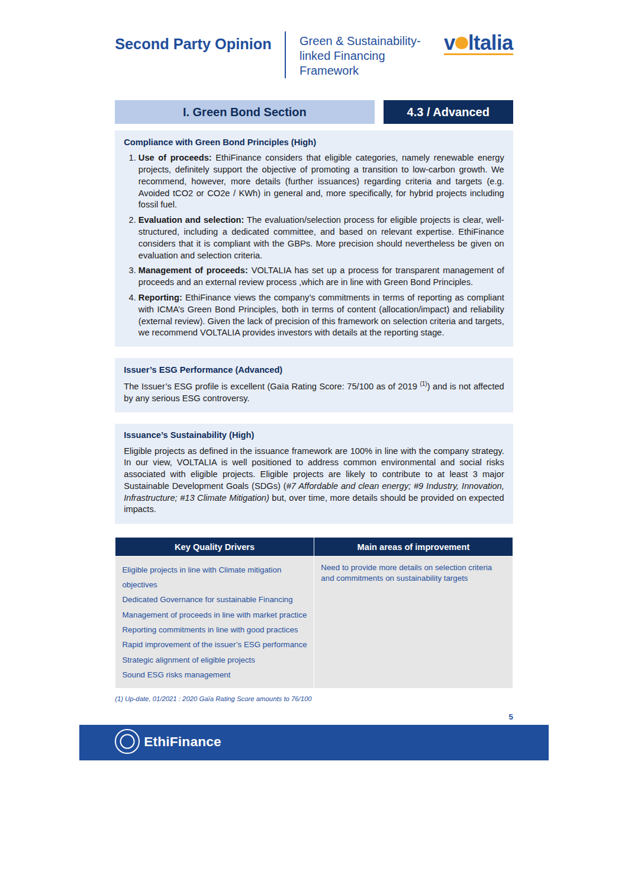Second Party Opinion
Green & Sustainability-
linked Financing Framework
v ltalia
I. Green Bond Section
4.3 / Advanced
Compliance with Green Bond Principles (High)
Use of proceeds: EthiFinance considers that eligible categories, namely renewable energy projects, definitely support the objective of promoting a transition to low-carbon growth. We recommend, however, more details (further issuances) regarding criteria and targets (e.g. Avoided tCO2 or CO2e / KWh) in general and, more specifically, for hybrid projects including fossil fuel.
Evaluation and selection: The evaluation/selection process for eligible projects is clear, well-structured, including a dedicated committee, and based on relevant expertise. EthiFinance considers that it is compliant with the GBPs. More precision should nevertheless be given on evaluation and selection criteria.
Management of proceeds: VOLTALIA has set up a process for transparent management of proceeds and an external review process ,which are in line with Green Bond Principles.
Reporting: EthiFinance views the company’s commitments in terms of reporting as compliant with ICMA’s Green Bond Principles, both in terms of content (allocation/impact) and reliability (external review). Given the lack of precision of this framework on selection criteria and targets, we recommend VOLTALIA provides investors with details at the reporting stage.
Issuer’s ESG Performance (Advanced)
The Issuer’s ESG profile is excellent (Gaïa Rating Score: 75/100 as of 2019 (1)) and is not affected by any serious ESG controversy.
Issuance’s Sustainability (High)
Eligible projects as defined in the issuance framework are 100% in line with the company strategy. In our view, VOLTALIA is well positioned to address common environmental and social risks associated with eligible projects. Eligible projects are likely to contribute to at least 3 major Sustainable Development Goals (SDGs) (#7 Affordable and clean energy; #9 Industry, Innovation, Infrastructure; #13 Climate Mitigation) but, over time, more details should be provided on expected impacts.
| Key Quality Drivers | Main areas of improvement |
| --- | --- |
| Eligible projects in line with Climate mitigation objectives Dedicated Governance for sustainable Financing Management of proceeds in line with market practice Reporting commitments in line with good practices Rapid improvement of the issuer’s ESG performance Strategic alignment of eligible projects Sound ESG risks management | Need to provide more details on selection criteria and commitments on sustainability targets |
(1) Up-date, 01/2021 : 2020 Gaïa Rating Score amounts to 76/100
5
EthiFinance